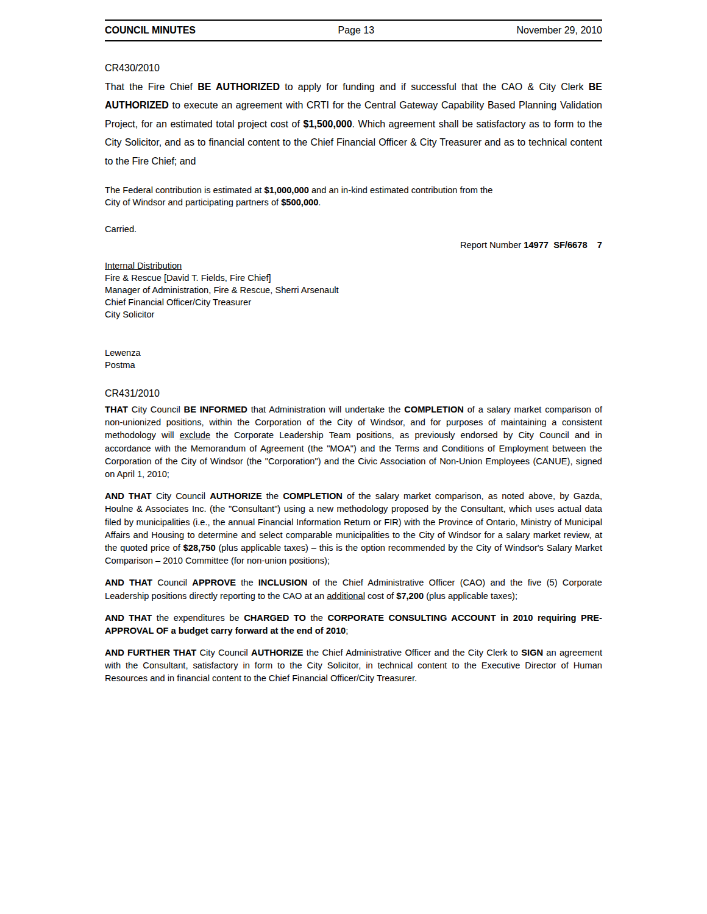COUNCIL MINUTES Page 13 November 29, 2010
CR430/2010
That the Fire Chief BE AUTHORIZED to apply for funding and if successful that the CAO & City Clerk BE AUTHORIZED to execute an agreement with CRTI for the Central Gateway Capability Based Planning Validation Project, for an estimated total project cost of $1,500,000. Which agreement shall be satisfactory as to form to the City Solicitor, and as to financial content to the Chief Financial Officer & City Treasurer and as to technical content to the Fire Chief; and
The Federal contribution is estimated at $1,000,000 and an in-kind estimated contribution from the
City of Windsor and participating partners of $500,000.
Carried.
Report Number 14977 SF/6678 7
Internal Distribution
Fire & Rescue [David T. Fields, Fire Chief]
Manager of Administration, Fire & Rescue, Sherri Arsenault
Chief Financial Officer/City Treasurer
City Solicitor
Lewenza
Postma
CR431/2010
THAT City Council BE INFORMED that Administration will undertake the COMPLETION of a salary market comparison of non-unionized positions, within the Corporation of the City of Windsor, and for purposes of maintaining a consistent methodology will exclude the Corporate Leadership Team positions, as previously endorsed by City Council and in accordance with the Memorandum of Agreement (the "MOA") and the Terms and Conditions of Employment between the Corporation of the City of Windsor (the "Corporation") and the Civic Association of Non-Union Employees (CANUE), signed on April 1, 2010;
AND THAT City Council AUTHORIZE the COMPLETION of the salary market comparison, as noted above, by Gazda, Houlne & Associates Inc. (the "Consultant") using a new methodology proposed by the Consultant, which uses actual data filed by municipalities (i.e., the annual Financial Information Return or FIR) with the Province of Ontario, Ministry of Municipal Affairs and Housing to determine and select comparable municipalities to the City of Windsor for a salary market review, at the quoted price of $28,750 (plus applicable taxes) – this is the option recommended by the City of Windsor's Salary Market Comparison – 2010 Committee (for non-union positions);
AND THAT Council APPROVE the INCLUSION of the Chief Administrative Officer (CAO) and the five (5) Corporate Leadership positions directly reporting to the CAO at an additional cost of $7,200 (plus applicable taxes);
AND THAT the expenditures be CHARGED TO the CORPORATE CONSULTING ACCOUNT in 2010 requiring PRE-APPROVAL OF a budget carry forward at the end of 2010;
AND FURTHER THAT City Council AUTHORIZE the Chief Administrative Officer and the City Clerk to SIGN an agreement with the Consultant, satisfactory in form to the City Solicitor, in technical content to the Executive Director of Human Resources and in financial content to the Chief Financial Officer/City Treasurer.